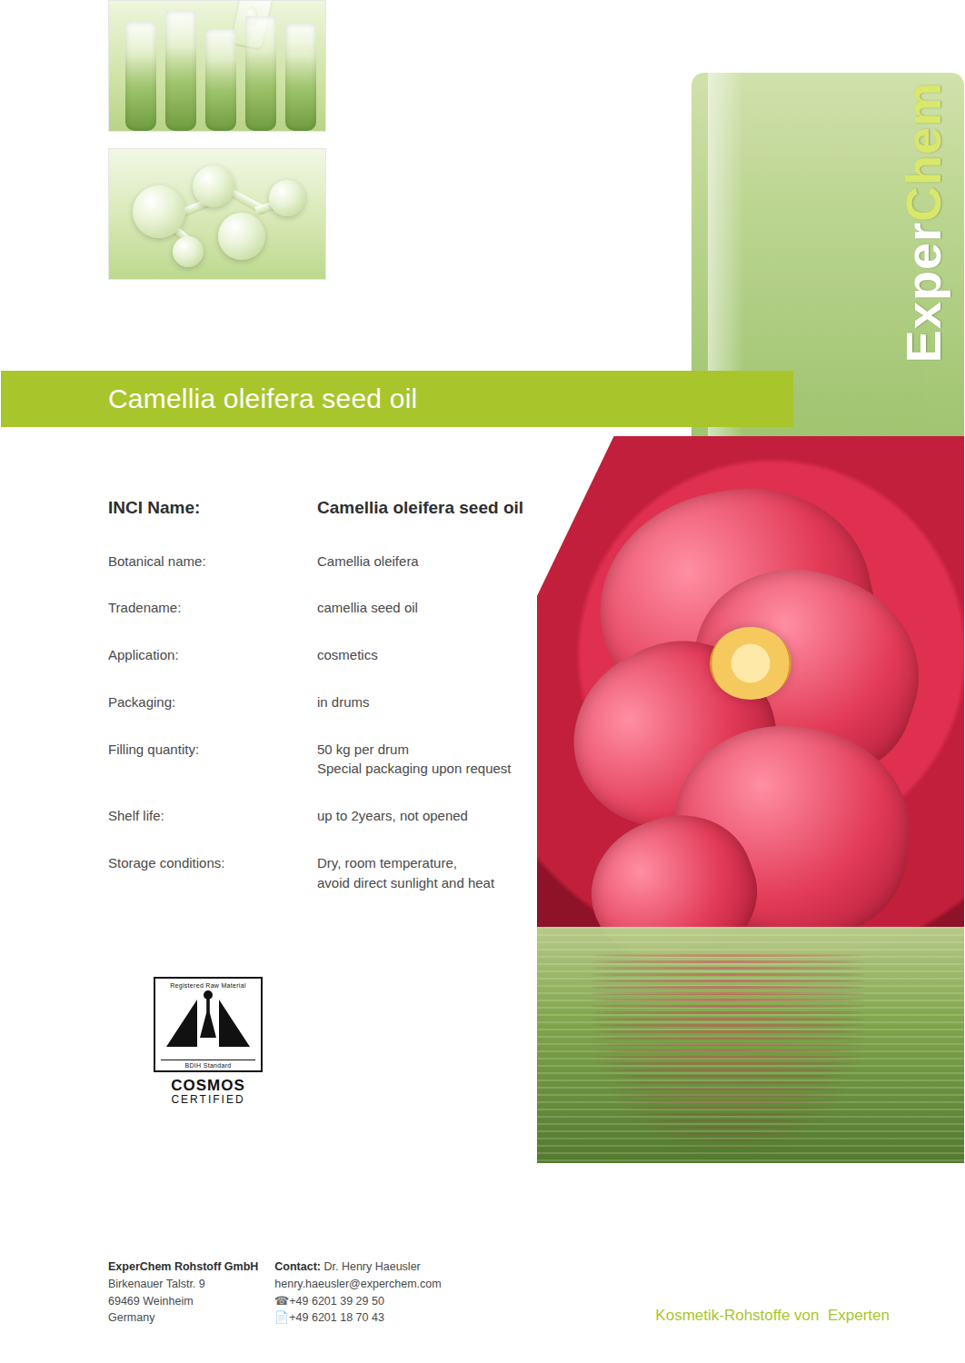ExperChem
Camellia oleifera seed oil
| INCI Name: | Camellia oleifera seed oil |
| Botanical name: | Camellia oleifera |
| Tradename: | camellia seed oil |
| Application: | cosmetics |
| Packaging: | in drums |
| Filling quantity: | 50 kg per drum Special packaging upon request |
| Shelf life: | up to 2years, not opened |
| Storage conditions: | Dry, room temperature, avoid direct sunlight and heat |
Registered Raw Material
BDIH Standard
COSMOSCERTIFIED
ExperChem Rohstoff GmbH
Birkenauer Talstr. 9
69469 Weinheim
Germany
Contact: Dr. Henry Haeusler
henry.haeusler@experchem.com
☎ +49 6201 39 29 50
📄 +49 6201 18 70 43
Kosmetik-Rohstoffe von Experten